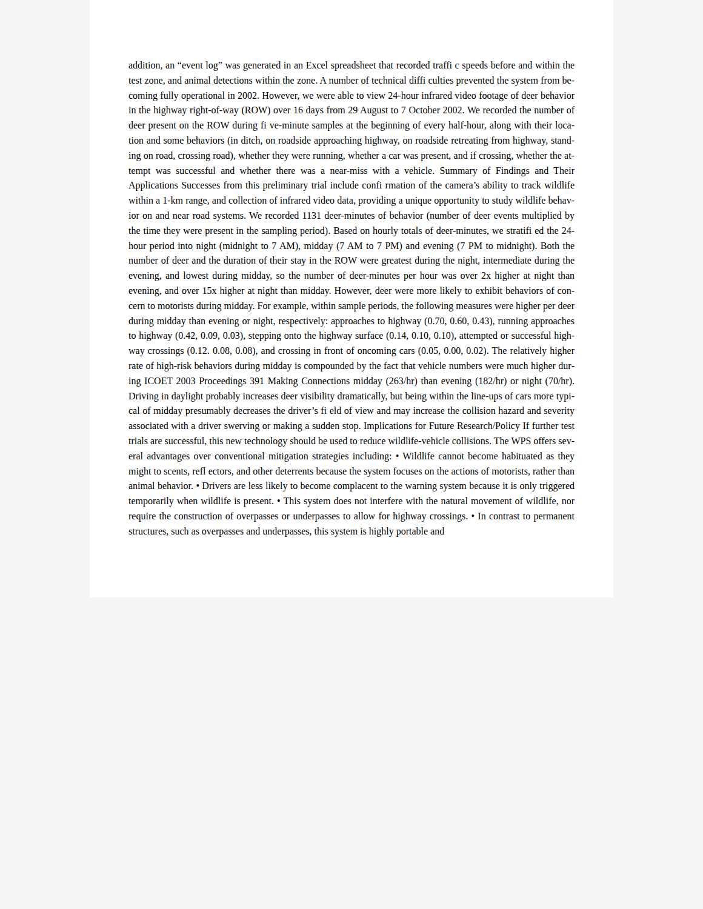addition, an “event log” was generated in an Excel spreadsheet that recorded traffi c speeds before and within the test zone, and animal detections within the zone. A number of technical diffi culties prevented the system from becoming fully operational in 2002. However, we were able to view 24-hour infrared video footage of deer behavior in the highway right-of-way (ROW) over 16 days from 29 August to 7 October 2002. We recorded the number of deer present on the ROW during fi ve-minute samples at the beginning of every half-hour, along with their location and some behaviors (in ditch, on roadside approaching highway, on roadside retreating from highway, standing on road, crossing road), whether they were running, whether a car was present, and if crossing, whether the attempt was successful and whether there was a near-miss with a vehicle. Summary of Findings and Their Applications Successes from this preliminary trial include confi rmation of the camera’s ability to track wildlife within a 1-km range, and collection of infrared video data, providing a unique opportunity to study wildlife behavior on and near road systems. We recorded 1131 deer-minutes of behavior (number of deer events multiplied by the time they were present in the sampling period). Based on hourly totals of deer-minutes, we stratifi ed the 24-hour period into night (midnight to 7 AM), midday (7 AM to 7 PM) and evening (7 PM to midnight). Both the number of deer and the duration of their stay in the ROW were greatest during the night, intermediate during the evening, and lowest during midday, so the number of deer-minutes per hour was over 2x higher at night than evening, and over 15x higher at night than midday. However, deer were more likely to exhibit behaviors of concern to motorists during midday. For example, within sample periods, the following measures were higher per deer during midday than evening or night, respectively: approaches to highway (0.70, 0.60, 0.43), running approaches to highway (0.42, 0.09, 0.03), stepping onto the highway surface (0.14, 0.10, 0.10), attempted or successful highway crossings (0.12. 0.08, 0.08), and crossing in front of oncoming cars (0.05, 0.00, 0.02). The relatively higher rate of high-risk behaviors during midday is compounded by the fact that vehicle numbers were much higher during ICOET 2003 Proceedings 391 Making Connections midday (263/hr) than evening (182/hr) or night (70/hr). Driving in daylight probably increases deer visibility dramatically, but being within the line-ups of cars more typical of midday presumably decreases the driver’s fi eld of view and may increase the collision hazard and severity associated with a driver swerving or making a sudden stop. Implications for Future Research/Policy If further test trials are successful, this new technology should be used to reduce wildlife-vehicle collisions. The WPS offers several advantages over conventional mitigation strategies including: • Wildlife cannot become habituated as they might to scents, refl ectors, and other deterrents because the system focuses on the actions of motorists, rather than animal behavior. • Drivers are less likely to become complacent to the warning system because it is only triggered temporarily when wildlife is present. • This system does not interfere with the natural movement of wildlife, nor require the construction of overpasses or underpasses to allow for highway crossings. • In contrast to permanent structures, such as overpasses and underpasses, this system is highly portable and